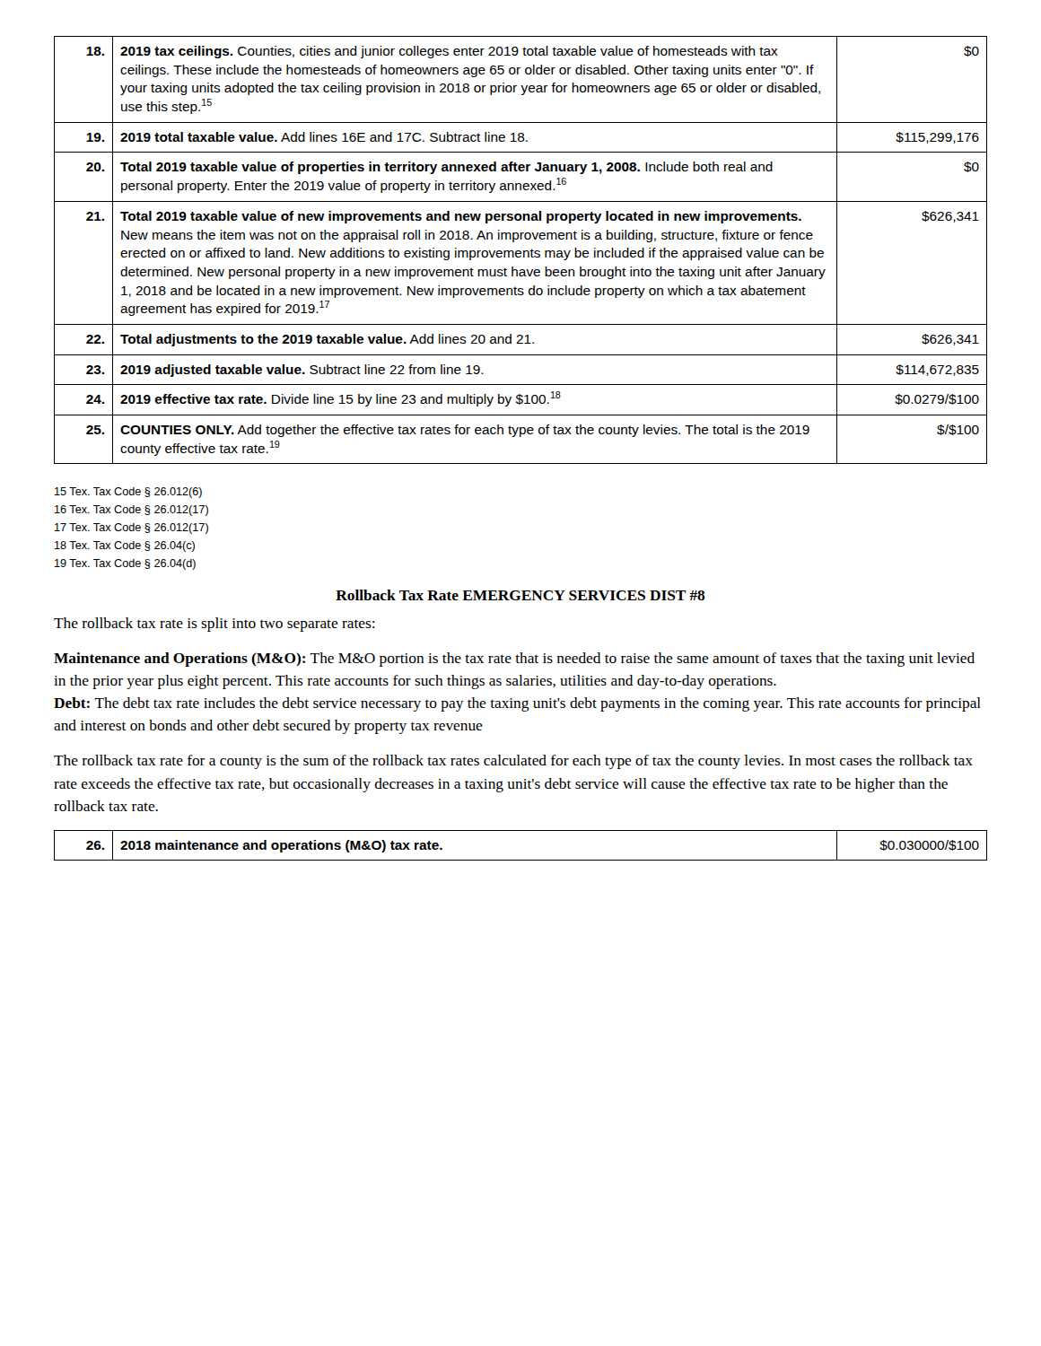| 18. | 2019 tax ceilings. Counties, cities and junior colleges enter 2019 total taxable value of homesteads with tax ceilings. These include the homesteads of homeowners age 65 or older or disabled. Other taxing units enter "0". If your taxing units adopted the tax ceiling provision in 2018 or prior year for homeowners age 65 or older or disabled, use this step. 15 | $0 |
| 19. | 2019 total taxable value. Add lines 16E and 17C. Subtract line 18. | $115,299,176 |
| 20. | Total 2019 taxable value of properties in territory annexed after January 1, 2008. Include both real and personal property. Enter the 2019 value of property in territory annexed. 16 | $0 |
| 21. | Total 2019 taxable value of new improvements and new personal property located in new improvements. New means the item was not on the appraisal roll in 2018. An improvement is a building, structure, fixture or fence erected on or affixed to land. New additions to existing improvements may be included if the appraised value can be determined. New personal property in a new improvement must have been brought into the taxing unit after January 1, 2018 and be located in a new improvement. New improvements do include property on which a tax abatement agreement has expired for 2019. 17 | $626,341 |
| 22. | Total adjustments to the 2019 taxable value. Add lines 20 and 21. | $626,341 |
| 23. | 2019 adjusted taxable value. Subtract line 22 from line 19. | $114,672,835 |
| 24. | 2019 effective tax rate. Divide line 15 by line 23 and multiply by $100. 18 | $0.0279/$100 |
| 25. | COUNTIES ONLY. Add together the effective tax rates for each type of tax the county levies. The total is the 2019 county effective tax rate. 19 | $/$100 |
15 Tex. Tax Code § 26.012(6)
16 Tex. Tax Code § 26.012(17)
17 Tex. Tax Code § 26.012(17)
18 Tex. Tax Code § 26.04(c)
19 Tex. Tax Code § 26.04(d)
Rollback Tax Rate EMERGENCY SERVICES DIST #8
The rollback tax rate is split into two separate rates:
Maintenance and Operations (M&O): The M&O portion is the tax rate that is needed to raise the same amount of taxes that the taxing unit levied in the prior year plus eight percent. This rate accounts for such things as salaries, utilities and day-to-day operations.
Debt: The debt tax rate includes the debt service necessary to pay the taxing unit's debt payments in the coming year. This rate accounts for principal and interest on bonds and other debt secured by property tax revenue
The rollback tax rate for a county is the sum of the rollback tax rates calculated for each type of tax the county levies. In most cases the rollback tax rate exceeds the effective tax rate, but occasionally decreases in a taxing unit's debt service will cause the effective tax rate to be higher than the rollback tax rate.
| 26. | 2018 maintenance and operations (M&O) tax rate. | $0.030000/$100 |